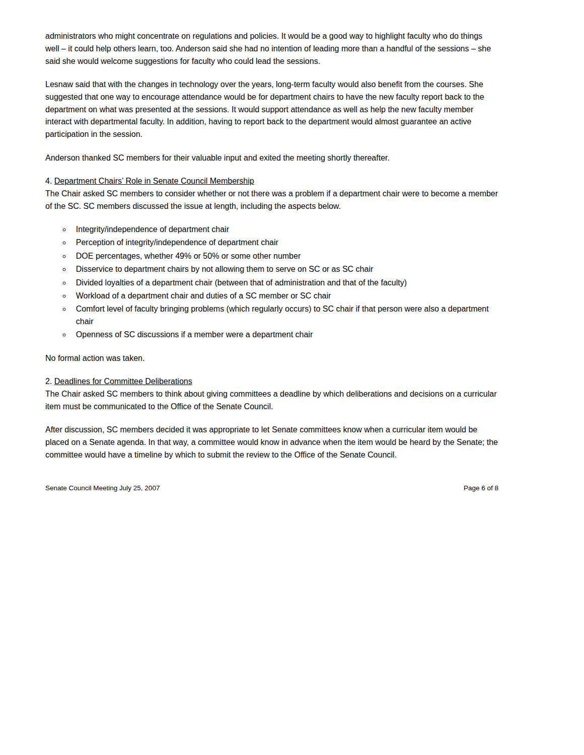administrators who might concentrate on regulations and policies. It would be a good way to highlight faculty who do things well – it could help others learn, too. Anderson said she had no intention of leading more than a handful of the sessions – she said she would welcome suggestions for faculty who could lead the sessions.
Lesnaw said that with the changes in technology over the years, long-term faculty would also benefit from the courses. She suggested that one way to encourage attendance would be for department chairs to have the new faculty report back to the department on what was presented at the sessions. It would support attendance as well as help the new faculty member interact with departmental faculty. In addition, having to report back to the department would almost guarantee an active participation in the session.
Anderson thanked SC members for their valuable input and exited the meeting shortly thereafter.
4. Department Chairs’ Role in Senate Council Membership
The Chair asked SC members to consider whether or not there was a problem if a department chair were to become a member of the SC. SC members discussed the issue at length, including the aspects below.
Integrity/independence of department chair
Perception of integrity/independence of department chair
DOE percentages, whether 49% or 50% or some other number
Disservice to department chairs by not allowing them to serve on SC or as SC chair
Divided loyalties of a department chair (between that of administration and that of the faculty)
Workload of a department chair and duties of a SC member or SC chair
Comfort level of faculty bringing problems (which regularly occurs) to SC chair if that person were also a department chair
Openness of SC discussions if a member were a department chair
No formal action was taken.
2. Deadlines for Committee Deliberations
The Chair asked SC members to think about giving committees a deadline by which deliberations and decisions on a curricular item must be communicated to the Office of the Senate Council.
After discussion, SC members decided it was appropriate to let Senate committees know when a curricular item would be placed on a Senate agenda. In that way, a committee would know in advance when the item would be heard by the Senate; the committee would have a timeline by which to submit the review to the Office of the Senate Council.
Senate Council Meeting July 25, 2007 Page 6 of 8